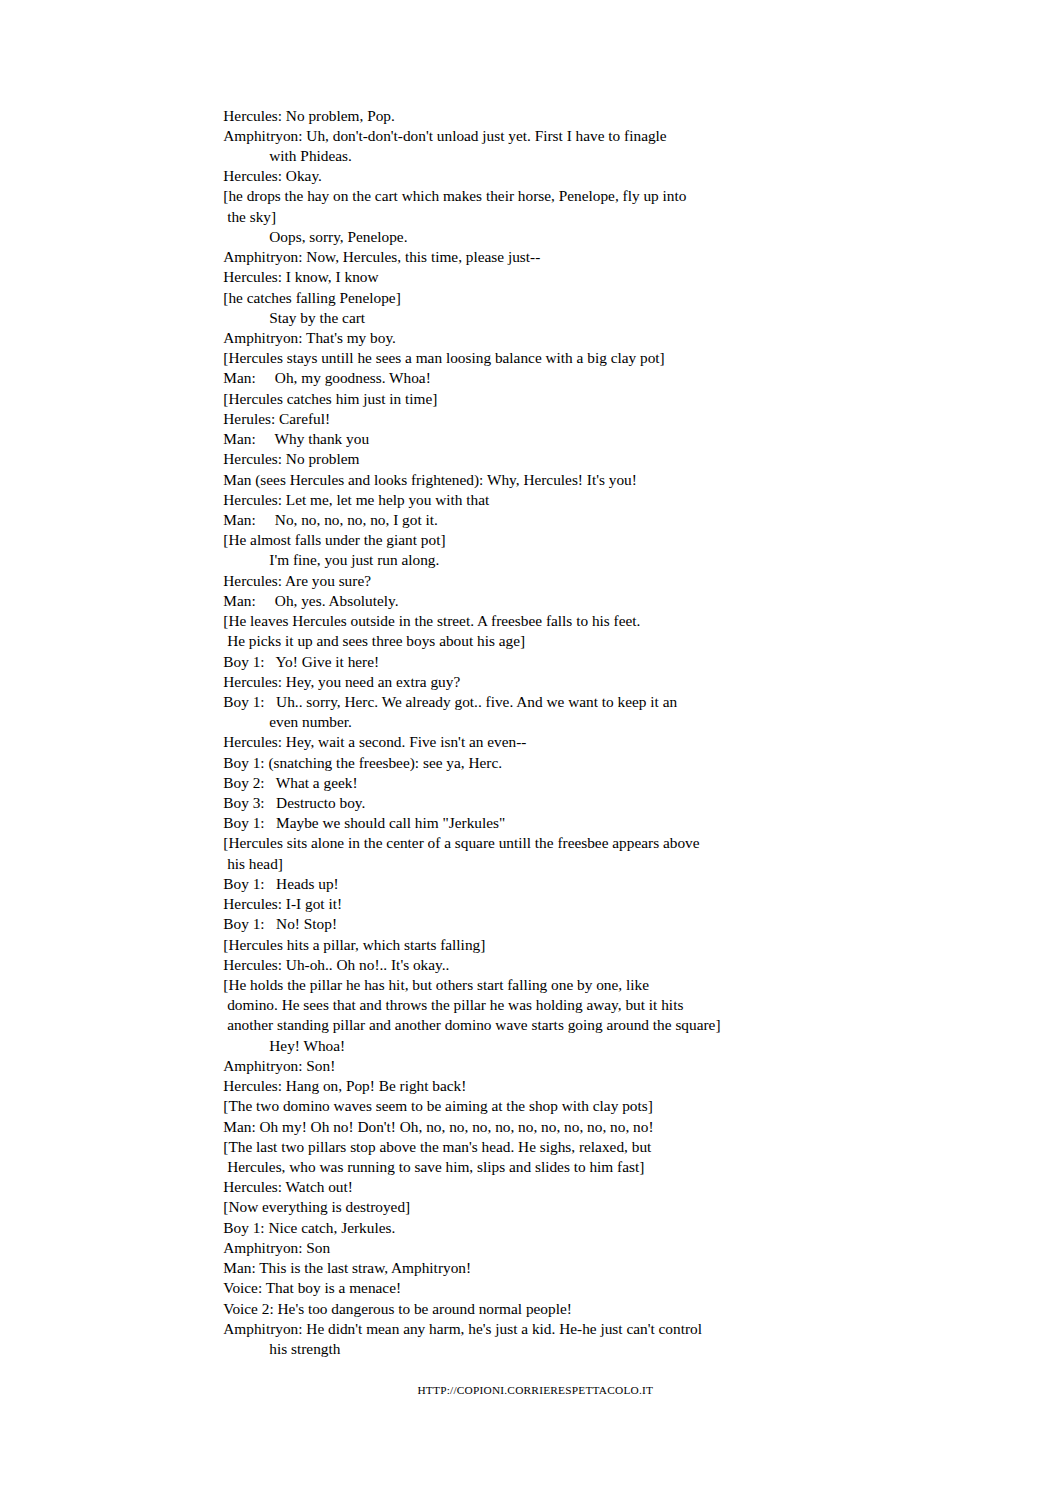Hercules: No problem, Pop. Amphitryon: Uh, don't-don't-don't unload just yet. First I have to finagle with Phideas. Hercules: Okay. [he drops the hay on the cart which makes their horse, Penelope, fly up into the sky] Oops, sorry, Penelope. Amphitryon: Now, Hercules, this time, please just-- Hercules: I know, I know [he catches falling Penelope] Stay by the cart Amphitryon: That's my boy. [Hercules stays untill he sees a man loosing balance with a big clay pot] Man: Oh, my goodness. Whoa! [Hercules catches him just in time] Herules: Careful! Man: Why thank you Hercules: No problem Man (sees Hercules and looks frightened): Why, Hercules! It's you! Hercules: Let me, let me help you with that Man: No, no, no, no, no, I got it. [He almost falls under the giant pot] I'm fine, you just run along. Hercules: Are you sure? Man: Oh, yes. Absolutely. [He leaves Hercules outside in the street. A freesbee falls to his feet. He picks it up and sees three boys about his age] Boy 1: Yo! Give it here! Hercules: Hey, you need an extra guy? Boy 1: Uh.. sorry, Herc. We already got.. five. And we want to keep it an even number. Hercules: Hey, wait a second. Five isn't an even-- Boy 1: (snatching the freesbee): see ya, Herc. Boy 2: What a geek! Boy 3: Destructo boy. Boy 1: Maybe we should call him "Jerkules" [Hercules sits alone in the center of a square untill the freesbee appears above his head] Boy 1: Heads up! Hercules: I-I got it! Boy 1: No! Stop! [Hercules hits a pillar, which starts falling] Hercules: Uh-oh.. Oh no!.. It's okay.. [He holds the pillar he has hit, but others start falling one by one, like domino. He sees that and throws the pillar he was holding away, but it hits another standing pillar and another domino wave starts going around the square] Hey! Whoa! Amphitryon: Son! Hercules: Hang on, Pop! Be right back! [The two domino waves seem to be aiming at the shop with clay pots] Man: Oh my! Oh no! Don't! Oh, no, no, no, no, no, no, no, no, no, no! [The last two pillars stop above the man's head. He sighs, relaxed, but Hercules, who was running to save him, slips and slides to him fast] Hercules: Watch out! [Now everything is destroyed] Boy 1: Nice catch, Jerkules. Amphitryon: Son Man: This is the last straw, Amphitryon! Voice: That boy is a menace! Voice 2: He's too dangerous to be around normal people! Amphitryon: He didn't mean any harm, he's just a kid. He-he just can't control his strength
HTTP://COPIONI.CORRIERESPETTACOLO.IT